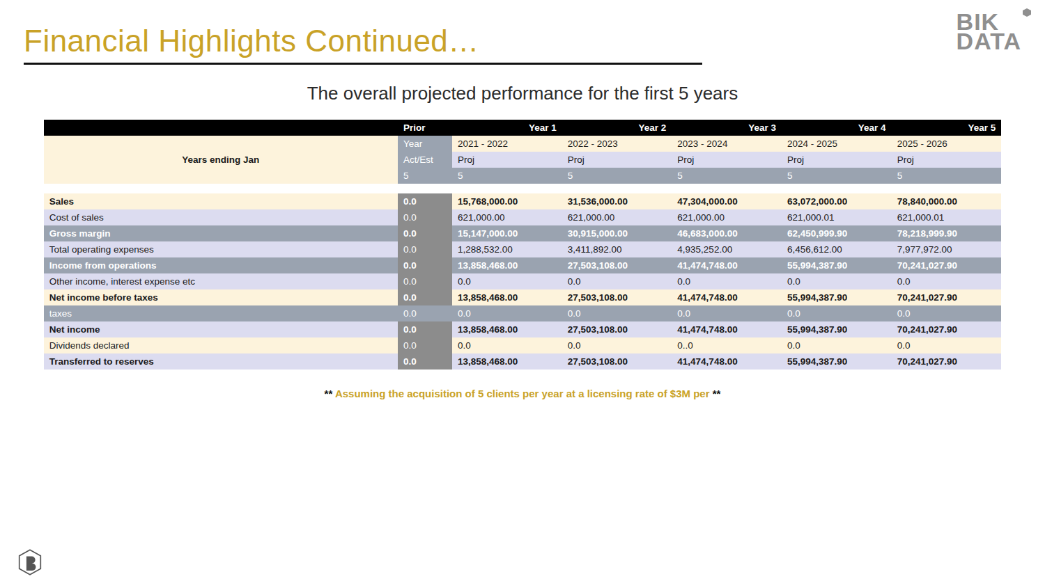BIK
DATA
Financial Highlights Continued…
The overall projected performance for the first 5 years
| | | Prior | Year 1 | Year 2 | Year 3 | Year 4 | Year 5 |
| --- | --- | --- | --- | --- | --- | --- | --- |
| Years ending Jan | Year | 2021 - 2022 | 2022 - 2023 | 2023 - 2024 | 2024 - 2025 | 2025 - 2026 |
| Act/Est | Proj | Proj | Proj | Proj | Proj |
| 5 | 5 | 5 | 5 | 5 | 5 |
| Sales | 0.0 | 15,768,000.00 | 31,536,000.00 | 47,304,000.00 | 63,072,000.00 | 78,840,000.00 |
| Cost of sales | 0.0 | 621,000.00 | 621,000.00 | 621,000.00 | 621,000.01 | 621,000.01 |
| Gross margin | 0.0 | 15,147,000.00 | 30,915,000.00 | 46,683,000.00 | 62,450,999.90 | 78,218,999.90 |
| Total operating expenses | 0.0 | 1,288,532.00 | 3,411,892.00 | 4,935,252.00 | 6,456,612.00 | 7,977,972.00 |
| Income from operations | 0.0 | 13,858,468.00 | 27,503,108.00 | 41,474,748.00 | 55,994,387.90 | 70,241,027.90 |
| Other income, interest expense etc | 0.0 | 0.0 | 0.0 | 0.0 | 0.0 | 0.0 |
| Net income before taxes | 0.0 | 13,858,468.00 | 27,503,108.00 | 41,474,748.00 | 55,994,387.90 | 70,241,027.90 |
| taxes | 0.0 | 0.0 | 0.0 | 0.0 | 0.0 | 0.0 |
| Net income | 0.0 | 13,858,468.00 | 27,503,108.00 | 41,474,748.00 | 55,994,387.90 | 70,241,027.90 |
| Dividends declared | 0.0 | 0.0 | 0.0 | 0..0 | 0.0 | 0.0 |
| Transferred to reserves | 0.0 | 13,858,468.00 | 27,503,108.00 | 41,474,748.00 | 55,994,387.90 | 70,241,027.90 |
** Assuming the acquisition of 5 clients per year at a licensing rate of $3M per **